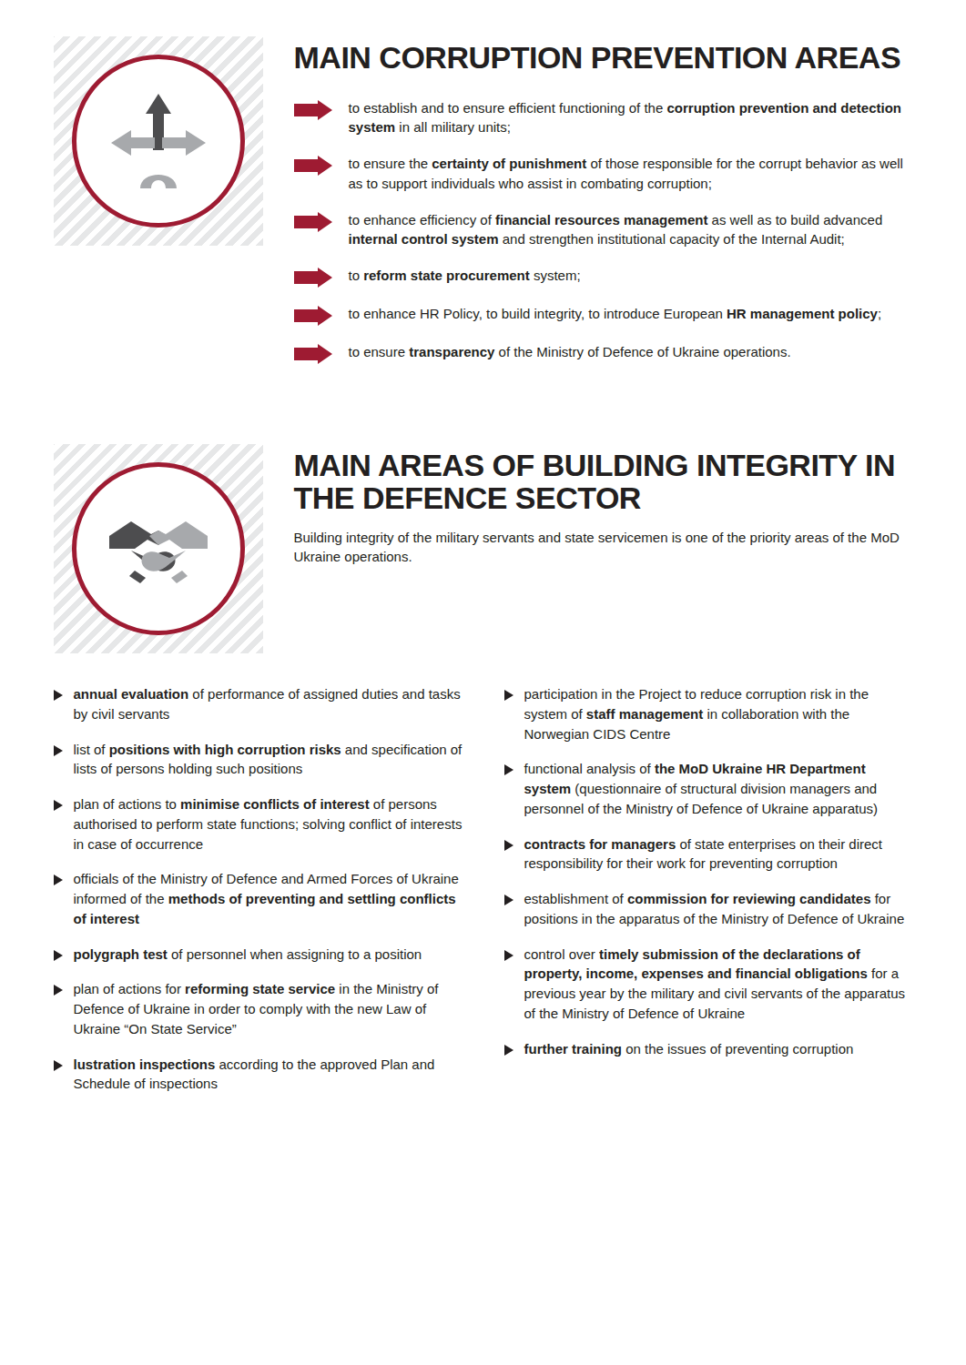Main corruption prevention areas
to establish and to ensure efficient functioning of the corruption prevention and detection system in all military units;
to ensure the certainty of punishment of those responsible for the corrupt behavior as well as to support individuals who assist in combating corruption;
to enhance efficiency of financial resources management as well as to build advanced internal control system and strengthen institutional capacity of the Internal Audit;
to reform state procurement system;
to enhance HR Policy, to build integrity, to introduce European HR management policy;
to ensure transparency of the Ministry of Defence of Ukraine operations.
Main areas of building integrity in the defence sector
Building integrity of the military servants and state servicemen is one of the priority areas of the MoD Ukraine operations.
annual evaluation of performance of assigned duties and tasks by civil servants
list of positions with high corruption risks and specification of lists of persons holding such positions
plan of actions to minimise conflicts of interest of persons authorised to perform state functions; solving conflict of interests in case of occurrence
officials of the Ministry of Defence and Armed Forces of Ukraine informed of the methods of preventing and settling conflicts of interest
polygraph test of personnel when assigning to a position
plan of actions for reforming state service in the Ministry of Defence of Ukraine in order to comply with the new Law of Ukraine “On State Service”
lustration inspections according to the approved Plan and Schedule of inspections
participation in the Project to reduce corruption risk in the system of staff management in collaboration with the Norwegian CIDS Centre
functional analysis of the MoD Ukraine HR Department system (questionnaire of structural division managers and personnel of the Ministry of Defence of Ukraine apparatus)
contracts for managers of state enterprises on their direct responsibility for their work for preventing corruption
establishment of commission for reviewing candidates for positions in the apparatus of the Ministry of Defence of Ukraine
control over timely submission of the declarations of property, income, expenses and financial obligations for a previous year by the military and civil servants of the apparatus of the Ministry of Defence of Ukraine
further training on the issues of preventing corruption